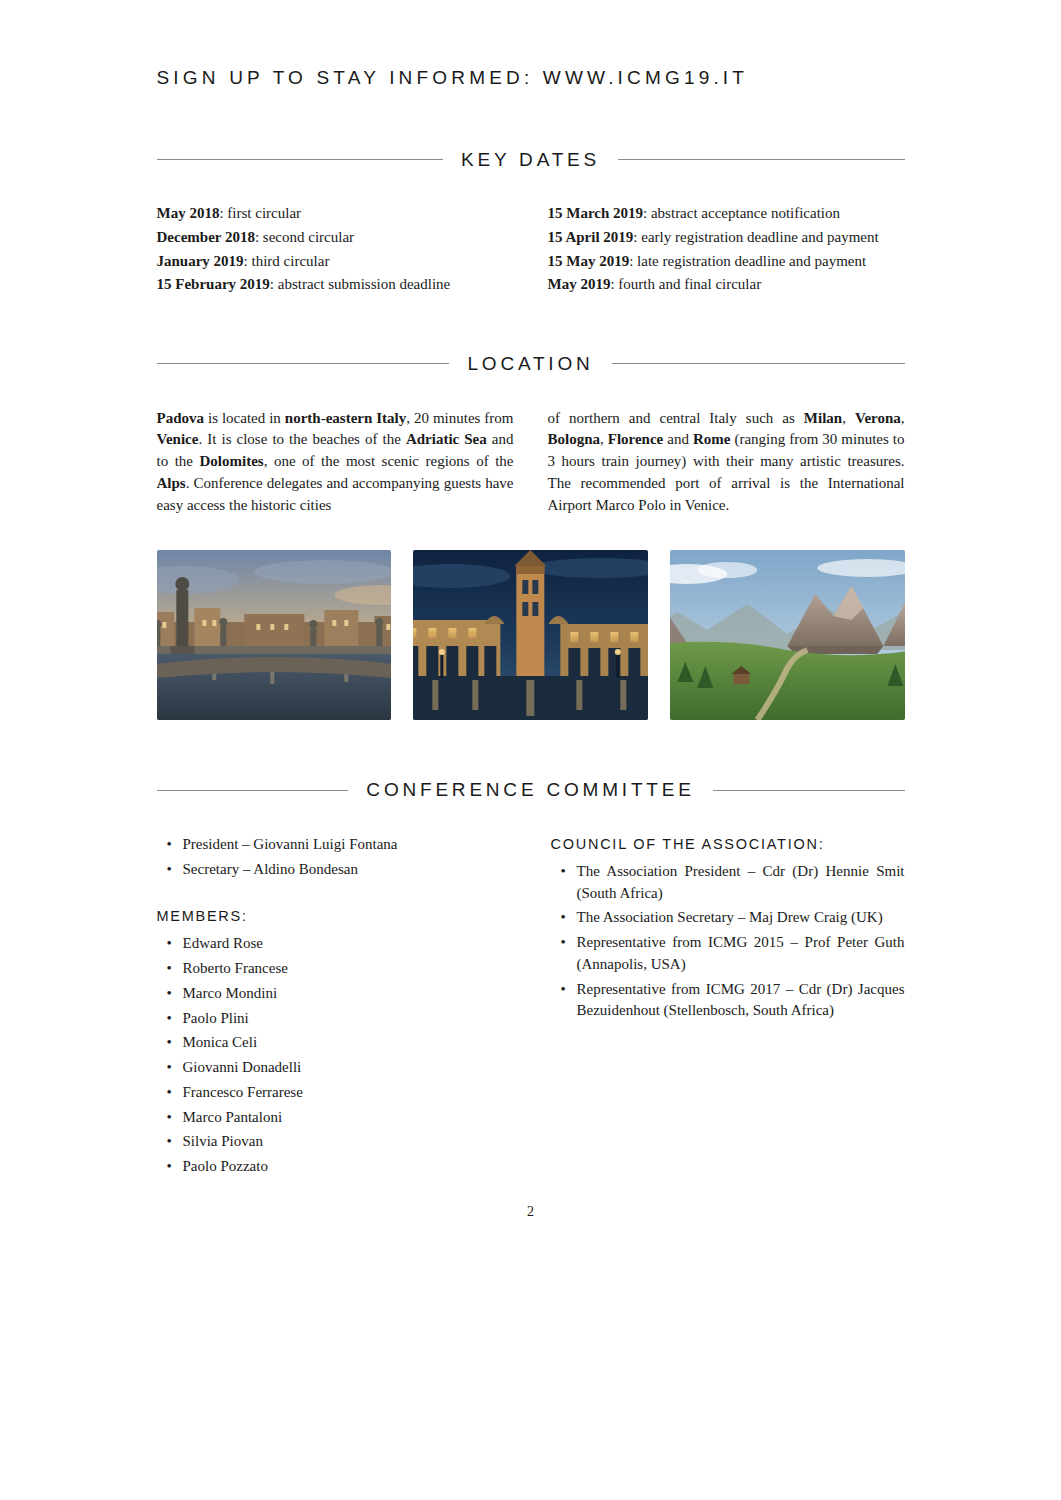Sign up to stay informed: www.icmg19.it
Key Dates
May 2018: first circular
December 2018: second circular
January 2019: third circular
15 February 2019: abstract submission deadline
15 March 2019: abstract acceptance notification
15 April 2019: early registration deadline and payment
15 May 2019: late registration deadline and payment
May 2019: fourth and final circular
Location
Padova is located in north-eastern Italy, 20 minutes from Venice. It is close to the beaches of the Adriatic Sea and to the Dolomites, one of the most scenic regions of the Alps. Conference delegates and accompanying guests have easy access the historic cities
of northern and central Italy such as Milan, Verona, Bologna, Florence and Rome (ranging from 30 minutes to 3 hours train journey) with their many artistic treasures. The recommended port of arrival is the International Airport Marco Polo in Venice.
Conference Committee
President – Giovanni Luigi Fontana
Secretary – Aldino Bondesan
Members:
Edward Rose
Roberto Francese
Marco Mondini
Paolo Plini
Monica Celi
Giovanni Donadelli
Francesco Ferrarese
Marco Pantaloni
Silvia Piovan
Paolo Pozzato
Council of the Association:
The Association President – Cdr (Dr) Hennie Smit (South Africa)
The Association Secretary – Maj Drew Craig (UK)
Representative from ICMG 2015 – Prof Peter Guth (Annapolis, USA)
Representative from ICMG 2017 – Cdr (Dr) Jacques Bezuidenhout (Stellenbosch, South Africa)
2